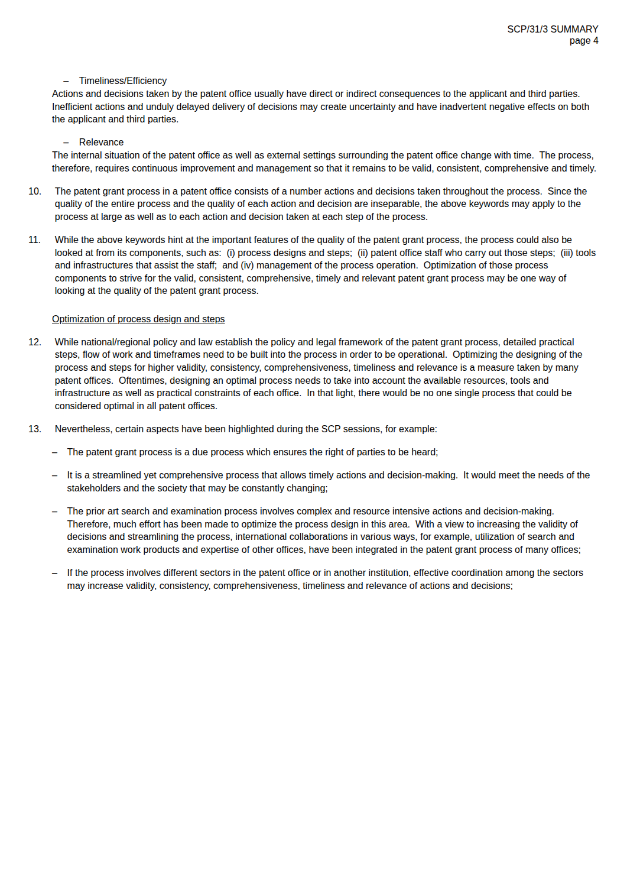SCP/31/3 SUMMARY
page 4
– Timeliness/Efficiency
Actions and decisions taken by the patent office usually have direct or indirect consequences to the applicant and third parties. Inefficient actions and unduly delayed delivery of decisions may create uncertainty and have inadvertent negative effects on both the applicant and third parties.
– Relevance
The internal situation of the patent office as well as external settings surrounding the patent office change with time. The process, therefore, requires continuous improvement and management so that it remains to be valid, consistent, comprehensive and timely.
10.
The patent grant process in a patent office consists of a number actions and decisions taken throughout the process. Since the quality of the entire process and the quality of each action and decision are inseparable, the above keywords may apply to the process at large as well as to each action and decision taken at each step of the process.
11.
While the above keywords hint at the important features of the quality of the patent grant process, the process could also be looked at from its components, such as: (i) process designs and steps; (ii) patent office staff who carry out those steps; (iii) tools and infrastructures that assist the staff; and (iv) management of the process operation. Optimization of those process components to strive for the valid, consistent, comprehensive, timely and relevant patent grant process may be one way of looking at the quality of the patent grant process.
Optimization of process design and steps
12.
While national/regional policy and law establish the policy and legal framework of the patent grant process, detailed practical steps, flow of work and timeframes need to be built into the process in order to be operational. Optimizing the designing of the process and steps for higher validity, consistency, comprehensiveness, timeliness and relevance is a measure taken by many patent offices. Oftentimes, designing an optimal process needs to take into account the available resources, tools and infrastructure as well as practical constraints of each office. In that light, there would be no one single process that could be considered optimal in all patent offices.
13.
Nevertheless, certain aspects have been highlighted during the SCP sessions, for example:
The patent grant process is a due process which ensures the right of parties to be heard;
It is a streamlined yet comprehensive process that allows timely actions and decision-making. It would meet the needs of the stakeholders and the society that may be constantly changing;
The prior art search and examination process involves complex and resource intensive actions and decision-making. Therefore, much effort has been made to optimize the process design in this area. With a view to increasing the validity of decisions and streamlining the process, international collaborations in various ways, for example, utilization of search and examination work products and expertise of other offices, have been integrated in the patent grant process of many offices;
If the process involves different sectors in the patent office or in another institution, effective coordination among the sectors may increase validity, consistency, comprehensiveness, timeliness and relevance of actions and decisions;